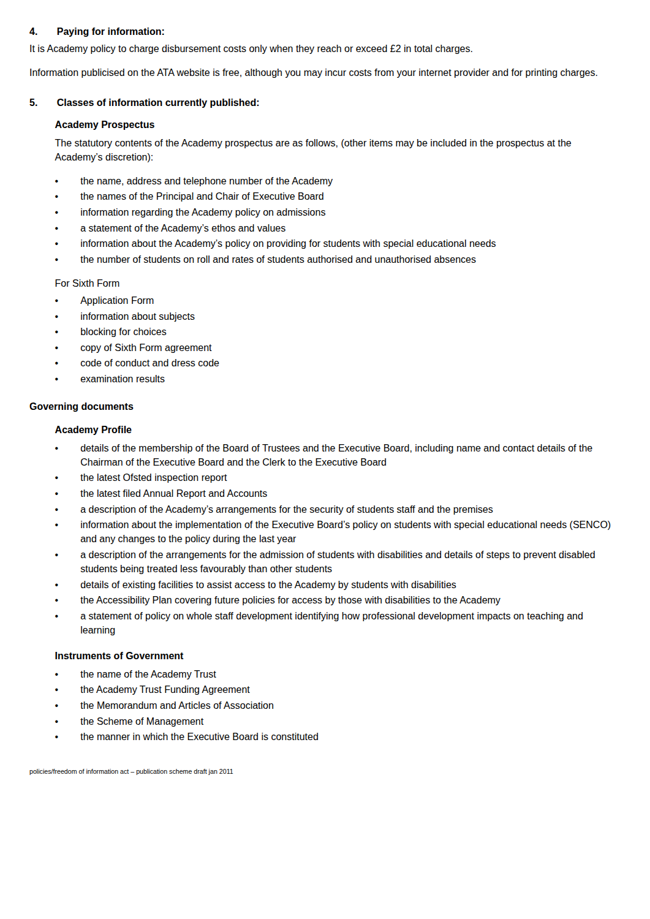4. Paying for information:
It is Academy policy to charge disbursement costs only when they reach or exceed £2 in total charges.
Information publicised on the ATA website is free, although you may incur costs from your internet provider and for printing charges.
5. Classes of information currently published:
Academy Prospectus
The statutory contents of the Academy prospectus are as follows, (other items may be included in the prospectus at the Academy’s discretion):
the name, address and telephone number of the Academy
the names of the Principal and Chair of Executive Board
information regarding the Academy policy on admissions
a statement of the Academy’s ethos and values
information about the Academy’s policy on providing for students with special educational needs
the number of students on roll and rates of students authorised and unauthorised absences
For Sixth Form
Application Form
information about subjects
blocking for choices
copy of Sixth Form agreement
code of conduct and dress code
examination results
Governing documents
Academy Profile
details of the membership of the Board of Trustees and the Executive Board, including name and contact details of the Chairman of the Executive Board and the Clerk to the Executive Board
the latest Ofsted inspection report
the latest filed Annual Report and Accounts
a description of the Academy’s arrangements for the security of students staff and the premises
information about the implementation of the Executive Board’s policy on students with special educational needs (SENCO) and any changes to the policy during the last year
a description of the arrangements for the admission of students with disabilities and details of steps to prevent disabled students being treated less favourably than other students
details of existing facilities to assist access to the Academy by students with disabilities
the Accessibility Plan covering future policies for access by those with disabilities to the Academy
a statement of policy on whole staff development identifying how professional development impacts on teaching and learning
Instruments of Government
the name of the Academy Trust
the Academy Trust Funding Agreement
the Memorandum and Articles of Association
the Scheme of Management
the manner in which the Executive Board is constituted
policies/freedom of information act – publication scheme draft jan 2011